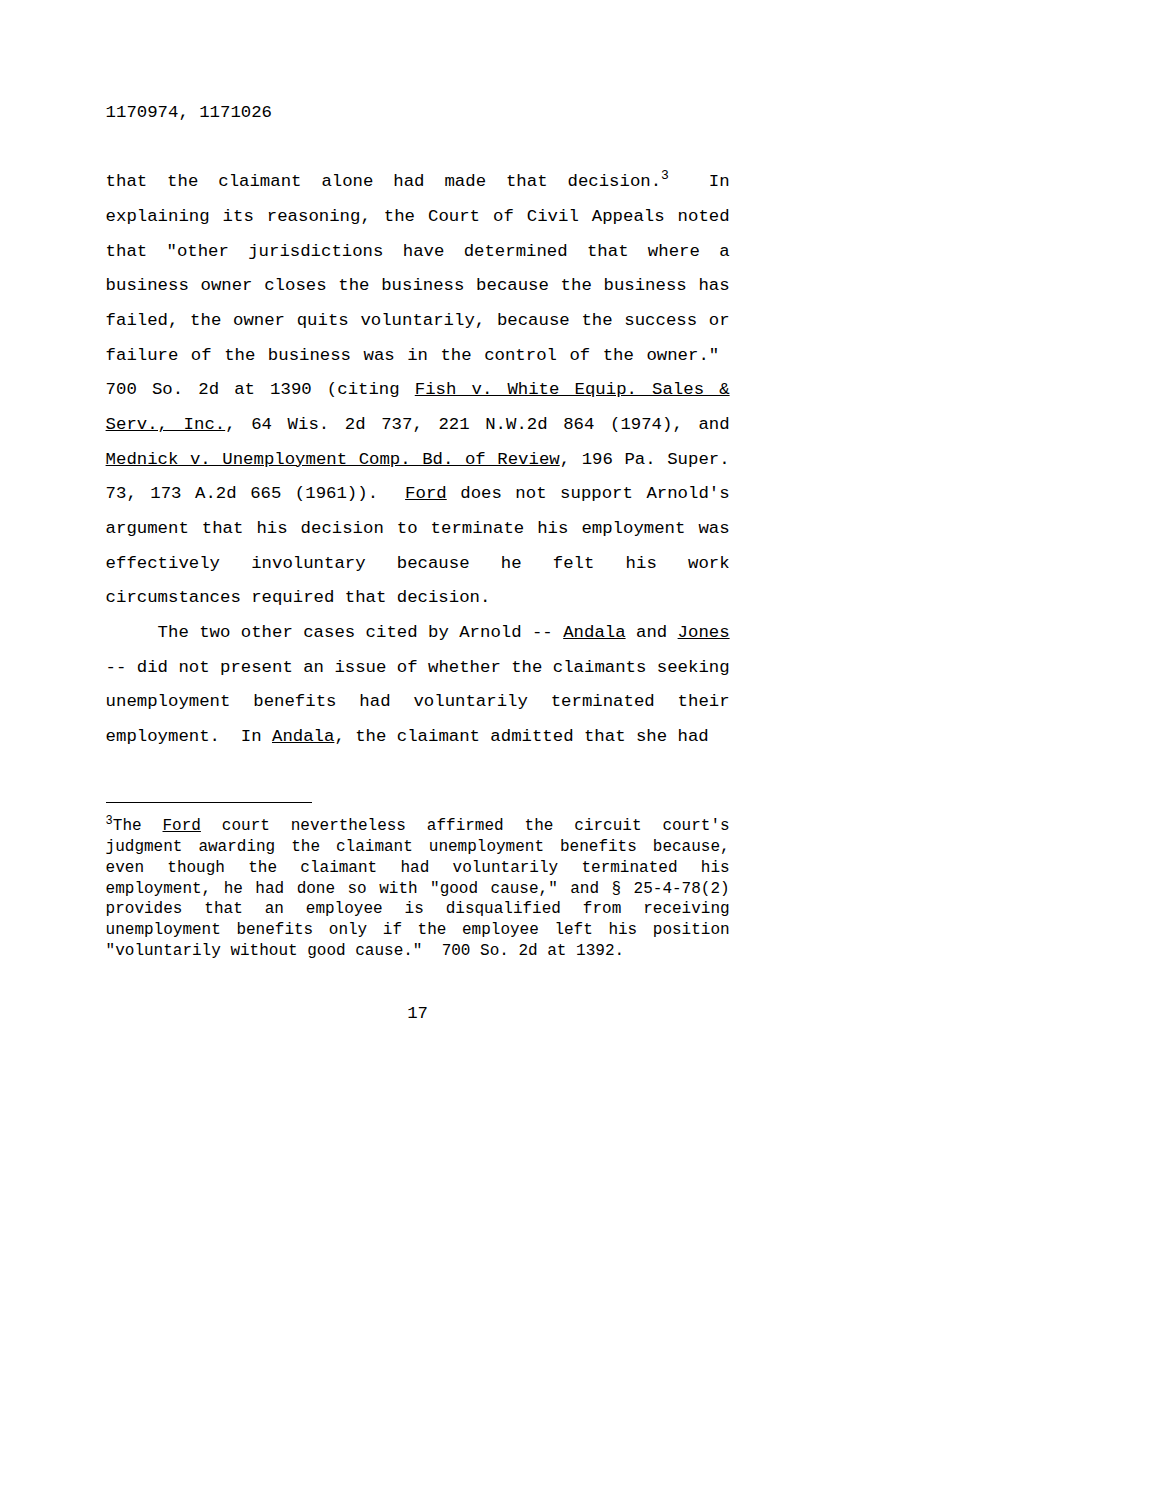1170974, 1171026
that the claimant alone had made that decision.3 In explaining its reasoning, the Court of Civil Appeals noted that "other jurisdictions have determined that where a business owner closes the business because the business has failed, the owner quits voluntarily, because the success or failure of the business was in the control of the owner." 700 So. 2d at 1390 (citing Fish v. White Equip. Sales & Serv., Inc., 64 Wis. 2d 737, 221 N.W.2d 864 (1974), and Mednick v. Unemployment Comp. Bd. of Review, 196 Pa. Super. 73, 173 A.2d 665 (1961)). Ford does not support Arnold's argument that his decision to terminate his employment was effectively involuntary because he felt his work circumstances required that decision.
The two other cases cited by Arnold -- Andala and Jones -- did not present an issue of whether the claimants seeking unemployment benefits had voluntarily terminated their employment. In Andala, the claimant admitted that she had
3The Ford court nevertheless affirmed the circuit court's judgment awarding the claimant unemployment benefits because, even though the claimant had voluntarily terminated his employment, he had done so with "good cause," and § 25-4-78(2) provides that an employee is disqualified from receiving unemployment benefits only if the employee left his position "voluntarily without good cause." 700 So. 2d at 1392.
17